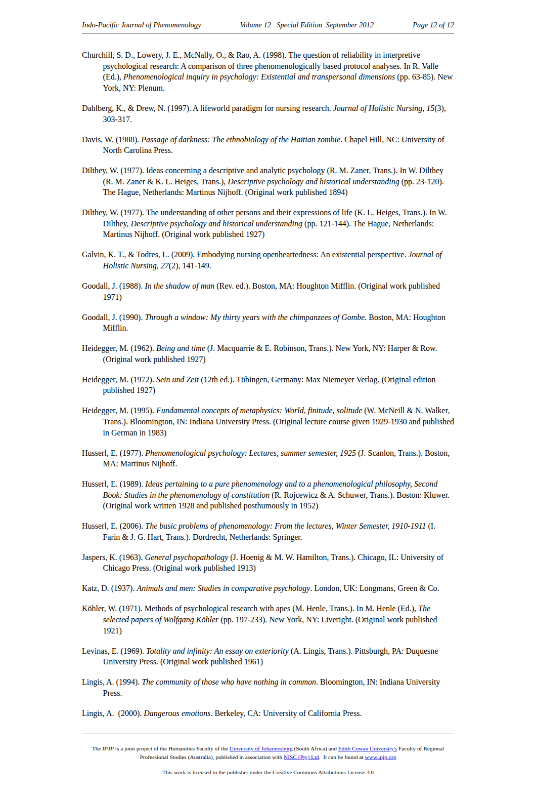Indo-Pacific Journal of Phenomenology Volume 12 Special Edition September 2012 Page 12 of 12
Churchill, S. D., Lowery, J. E., McNally, O., & Rao, A. (1998). The question of reliability in interpretive psychological research: A comparison of three phenomenologically based protocol analyses. In R. Valle (Ed.), Phenomenological inquiry in psychology: Existential and transpersonal dimensions (pp. 63-85). New York, NY: Plenum.
Dahlberg, K., & Drew, N. (1997). A lifeworld paradigm for nursing research. Journal of Holistic Nursing, 15(3), 303-317.
Davis, W. (1988). Passage of darkness: The ethnobiology of the Haitian zombie. Chapel Hill, NC: University of North Carolina Press.
Dilthey, W. (1977). Ideas concerning a descriptive and analytic psychology (R. M. Zaner, Trans.). In W. Dilthey (R. M. Zaner & K. L. Heiges, Trans.), Descriptive psychology and historical understanding (pp. 23-120). The Hague, Netherlands: Martinus Nijhoff. (Original work published 1894)
Dilthey, W. (1977). The understanding of other persons and their expressions of life (K. L. Heiges, Trans.). In W. Dilthey, Descriptive psychology and historical understanding (pp. 121-144). The Hague, Netherlands: Martinus Nijhoff. (Original work published 1927)
Galvin, K. T., & Todres, L. (2009). Embodying nursing openheartedness: An existential perspective. Journal of Holistic Nursing, 27(2), 141-149.
Goodall, J. (1988). In the shadow of man (Rev. ed.). Boston, MA: Houghton Mifflin. (Original work published 1971)
Goodall, J. (1990). Through a window: My thirty years with the chimpanzees of Gombe. Boston, MA: Houghton Mifflin.
Heidegger, M. (1962). Being and time (J. Macquarrie & E. Robinson, Trans.). New York, NY: Harper & Row. (Original work published 1927)
Heidegger, M. (1972). Sein und Zeit (12th ed.). Tübingen, Germany: Max Niemeyer Verlag. (Original edition published 1927)
Heidegger, M. (1995). Fundamental concepts of metaphysics: World, finitude, solitude (W. McNeill & N. Walker, Trans.). Bloomington, IN: Indiana University Press. (Original lecture course given 1929-1930 and published in German in 1983)
Husserl, E. (1977). Phenomenological psychology: Lectures, summer semester, 1925 (J. Scanlon, Trans.). Boston, MA: Martinus Nijhoff.
Husserl, E. (1989). Ideas pertaining to a pure phenomenology and to a phenomenological philosophy, Second Book: Studies in the phenomenology of constitution (R. Rojcewicz & A. Schuwer, Trans.). Boston: Kluwer. (Original work written 1928 and published posthumously in 1952)
Husserl, E. (2006). The basic problems of phenomenology: From the lectures, Winter Semester, 1910-1911 (I. Farin & J. G. Hart, Trans.). Dordrecht, Netherlands: Springer.
Jaspers, K. (1963). General psychopathology (J. Hoenig & M. W. Hamilton, Trans.). Chicago, IL: University of Chicago Press. (Original work published 1913)
Katz, D. (1937). Animals and men: Studies in comparative psychology. London, UK: Longmans, Green & Co.
Köhler, W. (1971). Methods of psychological research with apes (M. Henle, Trans.). In M. Henle (Ed.), The selected papers of Wolfgang Köhler (pp. 197-233). New York, NY: Liveright. (Original work published 1921)
Levinas, E. (1969). Totality and infinity: An essay on exteriority (A. Lingis, Trans.). Pittsburgh, PA: Duquesne University Press. (Original work published 1961)
Lingis, A. (1994). The community of those who have nothing in common. Bloomington, IN: Indiana University Press.
Lingis, A. (2000). Dangerous emotions. Berkeley, CA: University of California Press.
The IPJP is a joint project of the Humanities Faculty of the University of Johannesburg (South Africa) and Edith Cowan University's Faculty of Regional Professional Studies (Australia), published in association with NISC (Pty) Ltd. It can be found at www.ipjp.org
This work is licensed to the publisher under the Creative Commons Attributions License 3.0